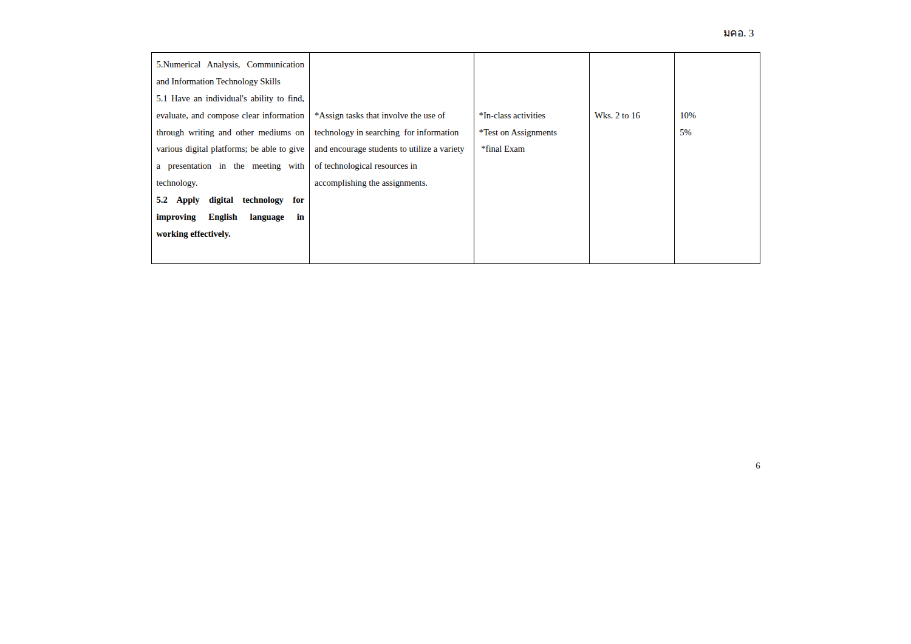มคอ. 3
| 5.Numerical Analysis, Communication and Information Technology Skills 5.1 Have an individual's ability to find, evaluate, and compose clear information through writing and other mediums on various digital platforms; be able to give a presentation in the meeting with technology. 5.2 Apply digital technology for improving English language in working effectively. | *Assign tasks that involve the use of technology in searching for information and encourage students to utilize a variety of technological resources in accomplishing the assignments. | *In-class activities *Test on Assignments *final Exam | Wks. 2 to 16 | 10% 5% |
6